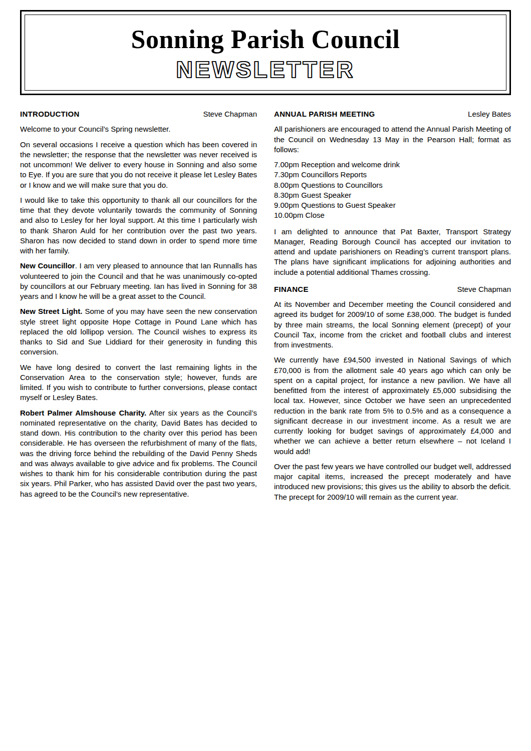Sonning Parish Council
NEWSLETTER
Introduction Steve Chapman
Welcome to your Council’s Spring newsletter.
On several occasions I receive a question which has been covered in the newsletter; the response that the newsletter was never received is not uncommon! We deliver to every house in Sonning and also some to Eye. If you are sure that you do not receive it please let Lesley Bates or I know and we will make sure that you do.
I would like to take this opportunity to thank all our councillors for the time that they devote voluntarily towards the community of Sonning and also to Lesley for her loyal support. At this time I particularly wish to thank Sharon Auld for her contribution over the past two years. Sharon has now decided to stand down in order to spend more time with her family.
New Councillor. I am very pleased to announce that Ian Runnalls has volunteered to join the Council and that he was unanimously co-opted by councillors at our February meeting. Ian has lived in Sonning for 38 years and I know he will be a great asset to the Council.
New Street Light. Some of you may have seen the new conservation style street light opposite Hope Cottage in Pound Lane which has replaced the old lollipop version. The Council wishes to express its thanks to Sid and Sue Liddiard for their generosity in funding this conversion.
We have long desired to convert the last remaining lights in the Conservation Area to the conservation style; however, funds are limited. If you wish to contribute to further conversions, please contact myself or Lesley Bates.
Robert Palmer Almshouse Charity. After six years as the Council’s nominated representative on the charity, David Bates has decided to stand down. His contribution to the charity over this period has been considerable. He has overseen the refurbishment of many of the flats, was the driving force behind the rebuilding of the David Penny Sheds and was always available to give advice and fix problems. The Council wishes to thank him for his considerable contribution during the past six years. Phil Parker, who has assisted David over the past two years, has agreed to be the Council’s new representative.
Annual Parish Meeting Lesley Bates
All parishioners are encouraged to attend the Annual Parish Meeting of the Council on Wednesday 13 May in the Pearson Hall; format as follows:
7.00pm Reception and welcome drink
7.30pm Councillors Reports
8.00pm Questions to Councillors
8.30pm Guest Speaker
9.00pm Questions to Guest Speaker
10.00pm Close
I am delighted to announce that Pat Baxter, Transport Strategy Manager, Reading Borough Council has accepted our invitation to attend and update parishioners on Reading’s current transport plans. The plans have significant implications for adjoining authorities and include a potential additional Thames crossing.
Finance Steve Chapman
At its November and December meeting the Council considered and agreed its budget for 2009/10 of some £38,000. The budget is funded by three main streams, the local Sonning element (precept) of your Council Tax, income from the cricket and football clubs and interest from investments.
We currently have £94,500 invested in National Savings of which £70,000 is from the allotment sale 40 years ago which can only be spent on a capital project, for instance a new pavilion. We have all benefitted from the interest of approximately £5,000 subsidising the local tax. However, since October we have seen an unprecedented reduction in the bank rate from 5% to 0.5% and as a consequence a significant decrease in our investment income. As a result we are currently looking for budget savings of approximately £4,000 and whether we can achieve a better return elsewhere – not Iceland I would add!
Over the past few years we have controlled our budget well, addressed major capital items, increased the precept moderately and have introduced new provisions; this gives us the ability to absorb the deficit. The precept for 2009/10 will remain as the current year.